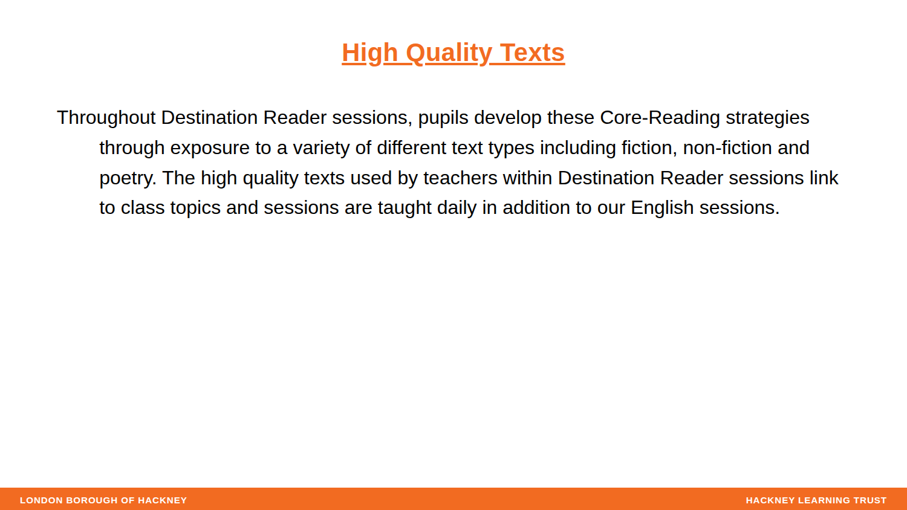High Quality Texts
Throughout Destination Reader sessions, pupils develop these Core-Reading strategies through exposure to a variety of different text types including fiction, non-fiction and poetry. The high quality texts used by teachers within Destination Reader sessions link to class topics and sessions are taught daily in addition to our English sessions.
LONDON BOROUGH OF HACKNEY HACKNEY LEARNING TRUST